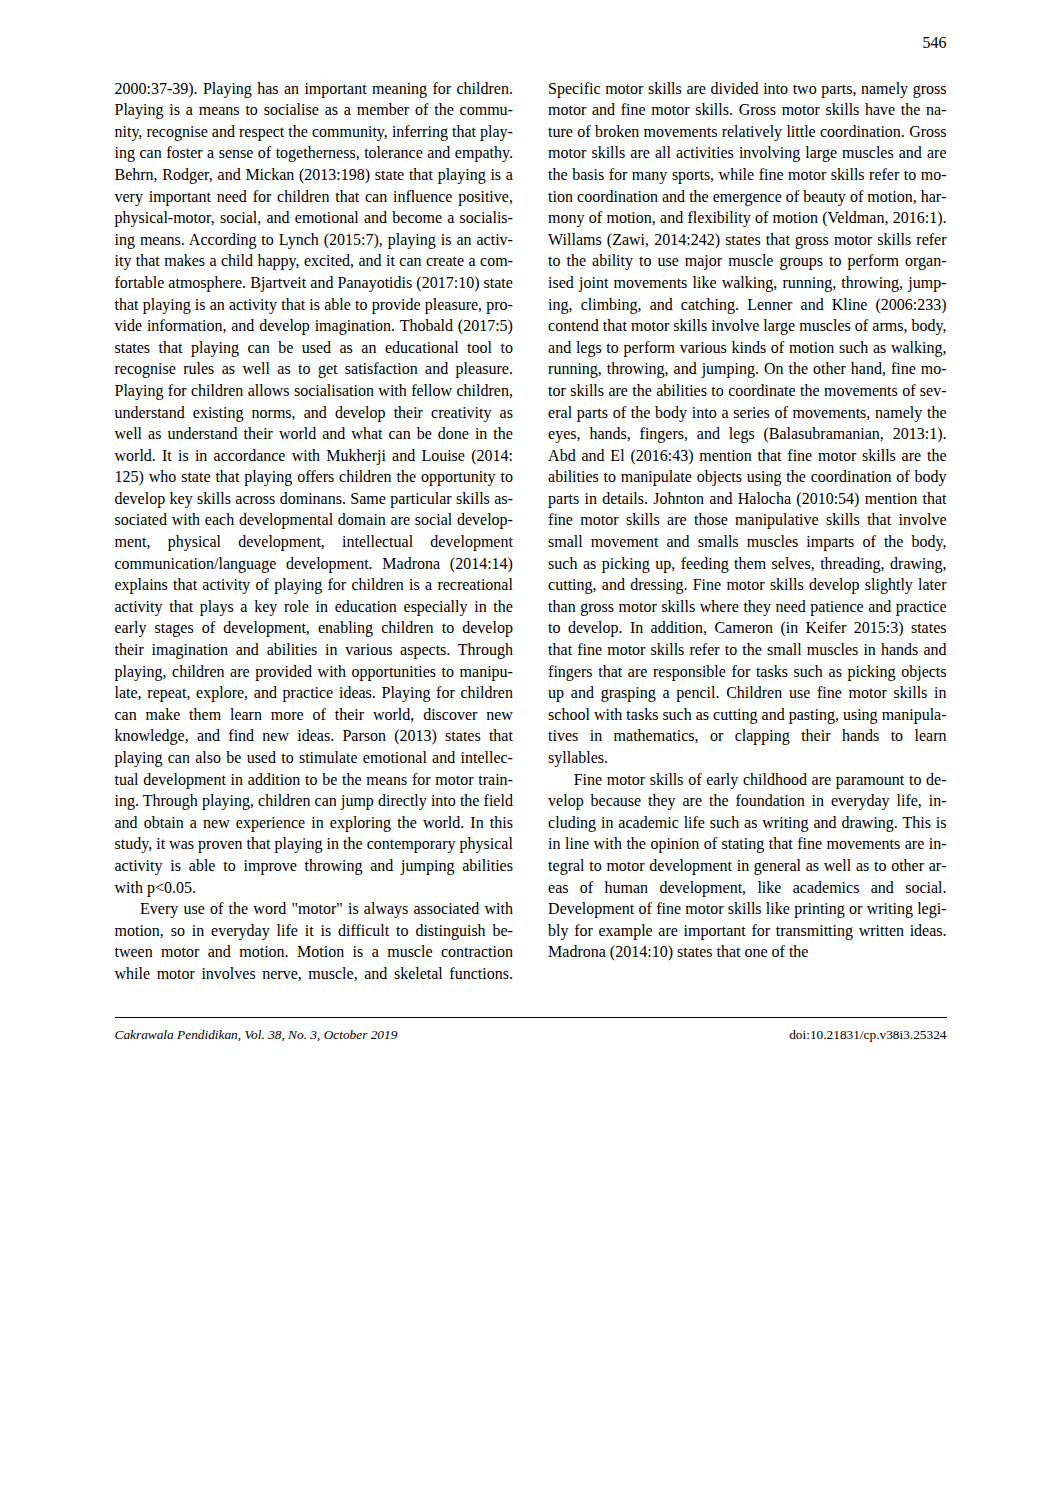546
2000:37-39). Playing has an important meaning for children. Playing is a means to socialise as a member of the community, recognise and respect the community, inferring that playing can foster a sense of togetherness, tolerance and empathy. Behrn, Rodger, and Mickan (2013:198) state that playing is a very important need for children that can influence positive, physical-motor, social, and emotional and become a socialising means. According to Lynch (2015:7), playing is an activity that makes a child happy, excited, and it can create a comfortable atmosphere. Bjartveit and Panayotidis (2017:10) state that playing is an activity that is able to provide pleasure, provide information, and develop imagination. Thobald (2017:5) states that playing can be used as an educational tool to recognise rules as well as to get satisfaction and pleasure. Playing for children allows socialisation with fellow children, understand existing norms, and develop their creativity as well as understand their world and what can be done in the world. It is in accordance with Mukherji and Louise (2014: 125) who state that playing offers children the opportunity to develop key skills across dominans. Same particular skills associated with each developmental domain are social development, physical development, intellectual development communication/language development. Madrona (2014:14) explains that activity of playing for children is a recreational activity that plays a key role in education especially in the early stages of development, enabling children to develop their imagination and abilities in various aspects. Through playing, children are provided with opportunities to manipulate, repeat, explore, and practice ideas. Playing for children can make them learn more of their world, discover new knowledge, and find new ideas. Parson (2013) states that playing can also be used to stimulate emotional and intellectual development in addition to be the means for motor training. Through playing, children can jump directly into the field and obtain a new experience in exploring the world. In this study, it was proven that playing in the contemporary physical activity is able to improve throwing and jumping abilities with p<0.05.
Every use of the word "motor" is always associated with motion, so in everyday life it is difficult to distinguish between motor and motion. Motion is a muscle contraction while motor involves nerve, muscle, and skeletal functions. Specific motor skills are divided into two parts, namely gross motor and fine motor skills. Gross motor skills have the nature of broken movements relatively little coordination. Gross motor skills are all activities involving large muscles and are the basis for many sports, while fine motor skills refer to motion coordination and the emergence of beauty of motion, harmony of motion, and flexibility of motion (Veldman, 2016:1). Willams (Zawi, 2014:242) states that gross motor skills refer to the ability to use major muscle groups to perform organised joint movements like walking, running, throwing, jumping, climbing, and catching. Lenner and Kline (2006:233) contend that motor skills involve large muscles of arms, body, and legs to perform various kinds of motion such as walking, running, throwing, and jumping. On the other hand, fine motor skills are the abilities to coordinate the movements of several parts of the body into a series of movements, namely the eyes, hands, fingers, and legs (Balasubramanian, 2013:1). Abd and El (2016:43) mention that fine motor skills are the abilities to manipulate objects using the coordination of body parts in details. Johnton and Halocha (2010:54) mention that fine motor skills are those manipulative skills that involve small movement and smalls muscles imparts of the body, such as picking up, feeding them selves, threading, drawing, cutting, and dressing. Fine motor skills develop slightly later than gross motor skills where they need patience and practice to develop. In addition, Cameron (in Keifer 2015:3) states that fine motor skills refer to the small muscles in hands and fingers that are responsible for tasks such as picking objects up and grasping a pencil. Children use fine motor skills in school with tasks such as cutting and pasting, using manipulatives in mathematics, or clapping their hands to learn syllables.
Fine motor skills of early childhood are paramount to develop because they are the foundation in everyday life, including in academic life such as writing and drawing. This is in line with the opinion of stating that fine movements are integral to motor development in general as well as to other areas of human development, like academics and social. Development of fine motor skills like printing or writing legibly for example are important for transmitting written ideas. Madrona (2014:10) states that one of the
Cakrawala Pendidikan, Vol. 38, No. 3, October 2019 doi:10.21831/cp.v38i3.25324